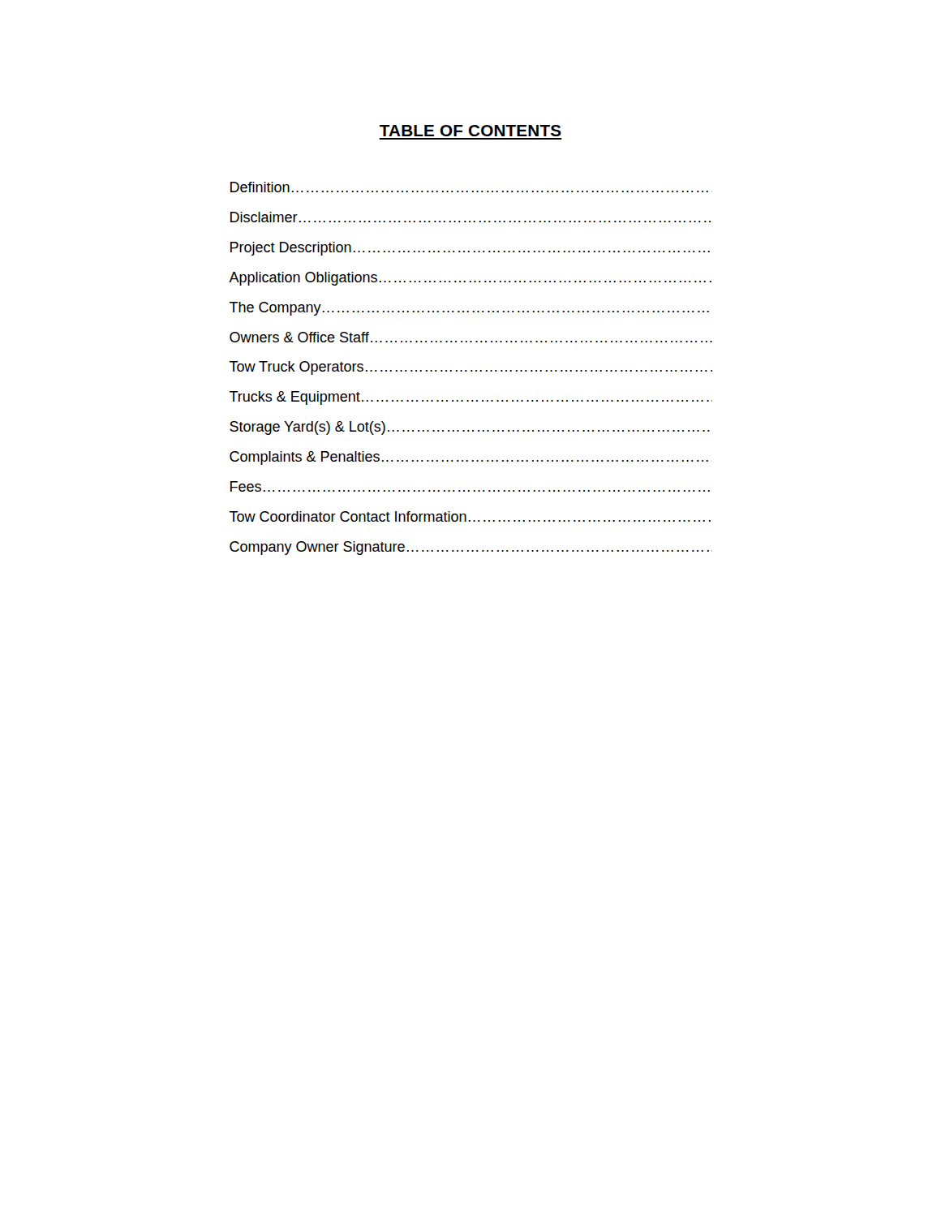TABLE OF CONTENTS
Definition……………………………………………………………………………..pg.3
Disclaimer………………………………………………………………………….pg.3
Project Description…………………………………………………………………..pg.4
Application Obligations………………………………………………………………..pg.4
The Company…………………………………………………………………………..pg.5-6
Owners & Office Staff…………………………………………………………….pg.7-8
Tow Truck Operators…………………………………………………………………..pg.8-10
Trucks & Equipment……………………………………………………………………..pg.10-11
Storage Yard(s) & Lot(s)…………………………………………………………….pg.11-13
Complaints & Penalties………………………………………………………………… pg.13-14
Fees……………………………………………………………………………………..pg.15
Tow Coordinator Contact Information……………………………………………..pg.15
Company Owner Signature………………………………………………………….pg.16